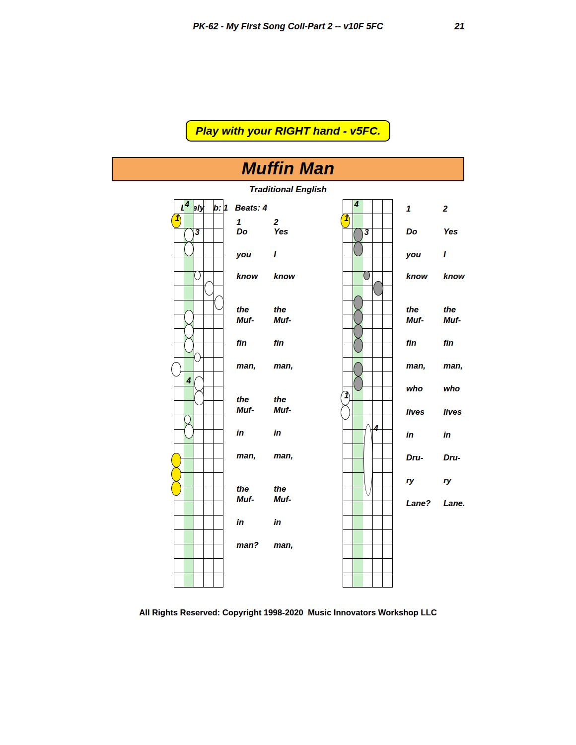PK-62 - My First Song Coll-Part 2 -- v10F 5FC 21
Play with your RIGHT hand - v5FC.
Muffin Man
Traditional English
Lively b: 1 Beats: 4
1
2
1
2
4
1
3
4
Do
Yes
you
I
know
know
the
the
Muf-
Muf-
fin
fin
man,
man,
the
the
Muf-
Muf-
in
in
man,
man,
the
the
Muf-
Muf-
in
in
man?
man,
4
1
3
1
4
Do
Yes
you
I
know
know
the
the
Muf-
Muf-
fin
fin
man,
man,
who
who
lives
lives
in
in
Dru-
Dru-
ry
ry
Lane?
Lane.
All Rights Reserved: Copyright 1998-2020 Music Innovators Workshop LLC